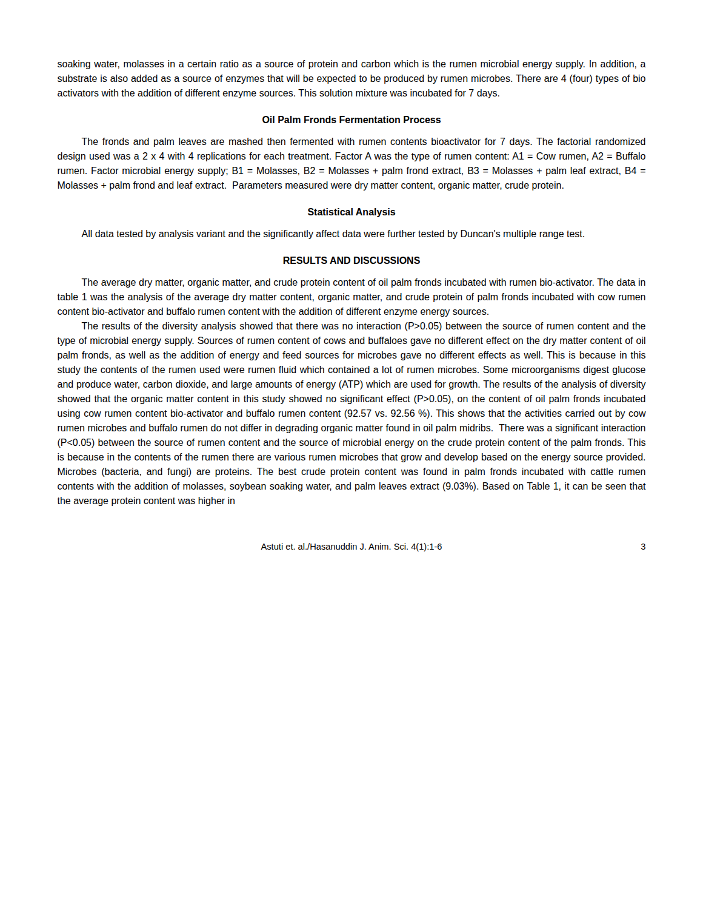soaking water, molasses in a certain ratio as a source of protein and carbon which is the rumen microbial energy supply. In addition, a substrate is also added as a source of enzymes that will be expected to be produced by rumen microbes. There are 4 (four) types of bio activators with the addition of different enzyme sources. This solution mixture was incubated for 7 days.
Oil Palm Fronds Fermentation Process
The fronds and palm leaves are mashed then fermented with rumen contents bioactivator for 7 days. The factorial randomized design used was a 2 x 4 with 4 replications for each treatment. Factor A was the type of rumen content: A1 = Cow rumen, A2 = Buffalo rumen. Factor microbial energy supply; B1 = Molasses, B2 = Molasses + palm frond extract, B3 = Molasses + palm leaf extract, B4 = Molasses + palm frond and leaf extract. Parameters measured were dry matter content, organic matter, crude protein.
Statistical Analysis
All data tested by analysis variant and the significantly affect data were further tested by Duncan's multiple range test.
RESULTS AND DISCUSSIONS
The average dry matter, organic matter, and crude protein content of oil palm fronds incubated with rumen bio-activator. The data in table 1 was the analysis of the average dry matter content, organic matter, and crude protein of palm fronds incubated with cow rumen content bio-activator and buffalo rumen content with the addition of different enzyme energy sources.
The results of the diversity analysis showed that there was no interaction (P>0.05) between the source of rumen content and the type of microbial energy supply. Sources of rumen content of cows and buffaloes gave no different effect on the dry matter content of oil palm fronds, as well as the addition of energy and feed sources for microbes gave no different effects as well. This is because in this study the contents of the rumen used were rumen fluid which contained a lot of rumen microbes. Some microorganisms digest glucose and produce water, carbon dioxide, and large amounts of energy (ATP) which are used for growth. The results of the analysis of diversity showed that the organic matter content in this study showed no significant effect (P>0.05), on the content of oil palm fronds incubated using cow rumen content bio-activator and buffalo rumen content (92.57 vs. 92.56 %). This shows that the activities carried out by cow rumen microbes and buffalo rumen do not differ in degrading organic matter found in oil palm midribs. There was a significant interaction (P<0.05) between the source of rumen content and the source of microbial energy on the crude protein content of the palm fronds. This is because in the contents of the rumen there are various rumen microbes that grow and develop based on the energy source provided. Microbes (bacteria, and fungi) are proteins. The best crude protein content was found in palm fronds incubated with cattle rumen contents with the addition of molasses, soybean soaking water, and palm leaves extract (9.03%). Based on Table 1, it can be seen that the average protein content was higher in
Astuti et. al./Hasanuddin J. Anim. Sci. 4(1):1-6 3